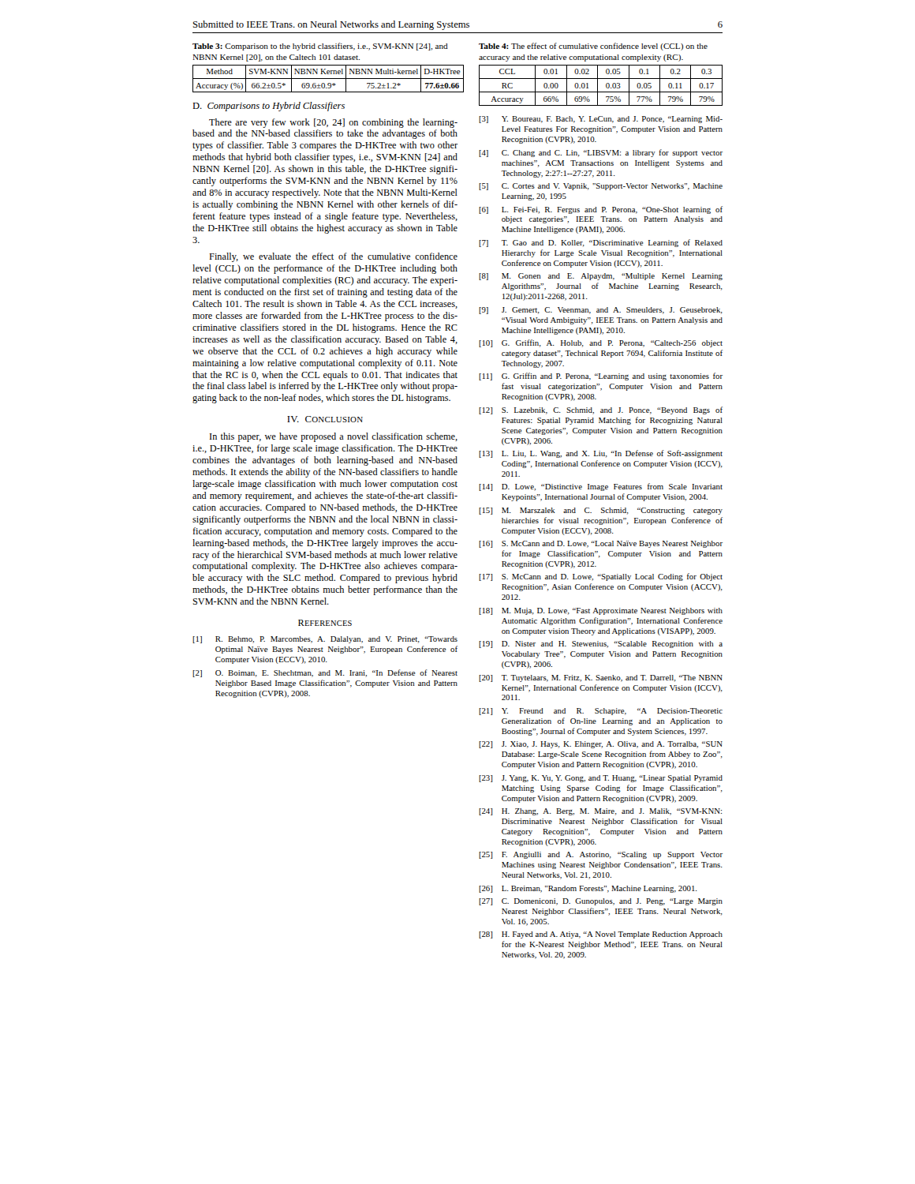Submitted to IEEE Trans. on Neural Networks and Learning Systems
6
Table 3: Comparison to the hybrid classifiers, i.e., SVM-KNN [24], and NBNN Kernel [20], on the Caltech 101 dataset.
| Method | SVM-KNN | NBNN Kernel | NBNN Multi-kernel | D-HKTree |
| --- | --- | --- | --- | --- |
| Accuracy (%) | 66.2±0.5* | 69.6±0.9* | 75.2±1.2* | 77.6±0.66 |
D. Comparisons to Hybrid Classifiers
There are very few work [20, 24] on combining the learning-based and the NN-based classifiers to take the advantages of both types of classifier. Table 3 compares the D-HKTree with two other methods that hybrid both classifier types, i.e., SVM-KNN [24] and NBNN Kernel [20]. As shown in this table, the D-HKTree significantly outperforms the SVM-KNN and the NBNN Kernel by 11% and 8% in accuracy respectively. Note that the NBNN Multi-Kernel is actually combining the NBNN Kernel with other kernels of different feature types instead of a single feature type. Nevertheless, the D-HKTree still obtains the highest accuracy as shown in Table 3.
Finally, we evaluate the effect of the cumulative confidence level (CCL) on the performance of the D-HKTree including both relative computational complexities (RC) and accuracy. The experiment is conducted on the first set of training and testing data of the Caltech 101. The result is shown in Table 4. As the CCL increases, more classes are forwarded from the L-HKTree process to the discriminative classifiers stored in the DL histograms. Hence the RC increases as well as the classification accuracy. Based on Table 4, we observe that the CCL of 0.2 achieves a high accuracy while maintaining a low relative computational complexity of 0.11. Note that the RC is 0, when the CCL equals to 0.01. That indicates that the final class label is inferred by the L-HKTree only without propagating back to the non-leaf nodes, which stores the DL histograms.
IV. CONCLUSION
In this paper, we have proposed a novel classification scheme, i.e., D-HKTree, for large scale image classification. The D-HKTree combines the advantages of both learning-based and NN-based methods. It extends the ability of the NN-based classifiers to handle large-scale image classification with much lower computation cost and memory requirement, and achieves the state-of-the-art classification accuracies. Compared to NN-based methods, the D-HKTree significantly outperforms the NBNN and the local NBNN in classification accuracy, computation and memory costs. Compared to the learning-based methods, the D-HKTree largely improves the accuracy of the hierarchical SVM-based methods at much lower relative computational complexity. The D-HKTree also achieves comparable accuracy with the SLC method. Compared to previous hybrid methods, the D-HKTree obtains much better performance than the SVM-KNN and the NBNN Kernel.
REFERENCES
[1] R. Behmo, P. Marcombes, A. Dalalyan, and V. Prinet, “Towards Optimal Naïve Bayes Nearest Neighbor”, European Conference of Computer Vision (ECCV), 2010.
[2] O. Boiman, E. Shechtman, and M. Irani, “In Defense of Nearest Neighbor Based Image Classification”, Computer Vision and Pattern Recognition (CVPR), 2008.
Table 4: The effect of cumulative confidence level (CCL) on the accuracy and the relative computational complexity (RC).
| CCL | 0.01 | 0.02 | 0.05 | 0.1 | 0.2 | 0.3 |
| --- | --- | --- | --- | --- | --- | --- |
| RC | 0.00 | 0.01 | 0.03 | 0.05 | 0.11 | 0.17 |
| Accuracy | 66% | 69% | 75% | 77% | 79% | 79% |
[3] Y. Boureau, F. Bach, Y. LeCun, and J. Ponce, “Learning Mid-Level Features For Recognition”, Computer Vision and Pattern Recognition (CVPR), 2010.
[4] C. Chang and C. Lin, “LIBSVM: a library for support vector machines”, ACM Transactions on Intelligent Systems and Technology, 2:27:1--27:27, 2011.
[5] C. Cortes and V. Vapnik, "Support-Vector Networks", Machine Learning, 20, 1995
[6] L. Fei-Fei, R. Fergus and P. Perona, “One-Shot learning of object categories”, IEEE Trans. on Pattern Analysis and Machine Intelligence (PAMI), 2006.
[7] T. Gao and D. Koller, “Discriminative Learning of Relaxed Hierarchy for Large Scale Visual Recognition”, International Conference on Computer Vision (ICCV), 2011.
[8] M. Gonen and E. Alpaydm, “Multiple Kernel Learning Algorithms”, Journal of Machine Learning Research, 12(Jul):2011-2268, 2011.
[9] J. Gemert, C. Veenman, and A. Smeulders, J. Geusebroek, “Visual Word Ambiguity”, IEEE Trans. on Pattern Analysis and Machine Intelligence (PAMI), 2010.
[10] G. Griffin, A. Holub, and P. Perona, “Caltech-256 object category dataset”, Technical Report 7694, California Institute of Technology, 2007.
[11] G. Griffin and P. Perona, “Learning and using taxonomies for fast visual categorization”, Computer Vision and Pattern Recognition (CVPR), 2008.
[12] S. Lazebnik, C. Schmid, and J. Ponce, “Beyond Bags of Features: Spatial Pyramid Matching for Recognizing Natural Scene Categories”, Computer Vision and Pattern Recognition (CVPR), 2006.
[13] L. Liu, L. Wang, and X. Liu, “In Defense of Soft-assignment Coding”, International Conference on Computer Vision (ICCV), 2011.
[14] D. Lowe, “Distinctive Image Features from Scale Invariant Keypoints”, International Journal of Computer Vision, 2004.
[15] M. Marszalek and C. Schmid, “Constructing category hierarchies for visual recognition”, European Conference of Computer Vision (ECCV), 2008.
[16] S. McCann and D. Lowe, “Local Naïve Bayes Nearest Neighbor for Image Classification”, Computer Vision and Pattern Recognition (CVPR), 2012.
[17] S. McCann and D. Lowe, “Spatially Local Coding for Object Recognition”, Asian Conference on Computer Vision (ACCV), 2012.
[18] M. Muja, D. Lowe, “Fast Approximate Nearest Neighbors with Automatic Algorithm Configuration”, International Conference on Computer vision Theory and Applications (VISAPP), 2009.
[19] D. Nister and H. Stewenius, “Scalable Recognition with a Vocabulary Tree”, Computer Vision and Pattern Recognition (CVPR), 2006.
[20] T. Tuytelaars, M. Fritz, K. Saenko, and T. Darrell, “The NBNN Kernel”, International Conference on Computer Vision (ICCV), 2011.
[21] Y. Freund and R. Schapire, “A Decision-Theoretic Generalization of On-line Learning and an Application to Boosting”, Journal of Computer and System Sciences, 1997.
[22] J. Xiao, J. Hays, K. Ehinger, A. Oliva, and A. Torralba, “SUN Database: Large-Scale Scene Recognition from Abbey to Zoo”, Computer Vision and Pattern Recognition (CVPR), 2010.
[23] J. Yang, K. Yu, Y. Gong, and T. Huang, “Linear Spatial Pyramid Matching Using Sparse Coding for Image Classification”, Computer Vision and Pattern Recognition (CVPR), 2009.
[24] H. Zhang, A. Berg, M. Maire, and J. Malik, “SVM-KNN: Discriminative Nearest Neighbor Classification for Visual Category Recognition”, Computer Vision and Pattern Recognition (CVPR), 2006.
[25] F. Angiulli and A. Astorino, “Scaling up Support Vector Machines using Nearest Neighbor Condensation”, IEEE Trans. Neural Networks, Vol. 21, 2010.
[26] L. Breiman, "Random Forests", Machine Learning, 2001.
[27] C. Domeniconi, D. Gunopulos, and J. Peng, “Large Margin Nearest Neighbor Classifiers”, IEEE Trans. Neural Network, Vol. 16, 2005.
[28] H. Fayed and A. Atiya, “A Novel Template Reduction Approach for the K-Nearest Neighbor Method”, IEEE Trans. on Neural Networks, Vol. 20, 2009.